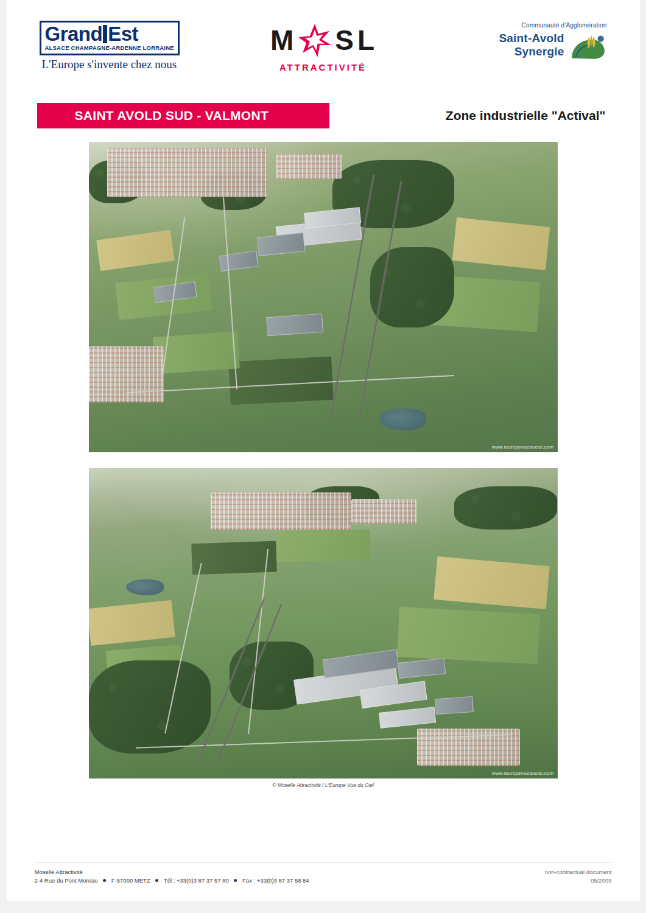Grand Est
ALSACE CHAMPAGNE-ARDENNE LORRAINE
L'Europe s'invente chez nous
M SL
ATTRACTIVITÉ
Communauté d'Agglomération
Saint-Avold Synergie
SAINT AVOLD SUD - VALMONT
Zone industrielle "Actival"
www.leuropevueduciel.com
www.leuropevueduciel.com
© Moselle Attractivité / L'Europe Vue du Ciel
Moselle Attractivité
2-4 Rue du Pont Moreau F-57000 METZ Tél : +33(0)3 87 37 57 80 Fax : +33(0)3 87 37 58 84
non-contractual document
05/2009